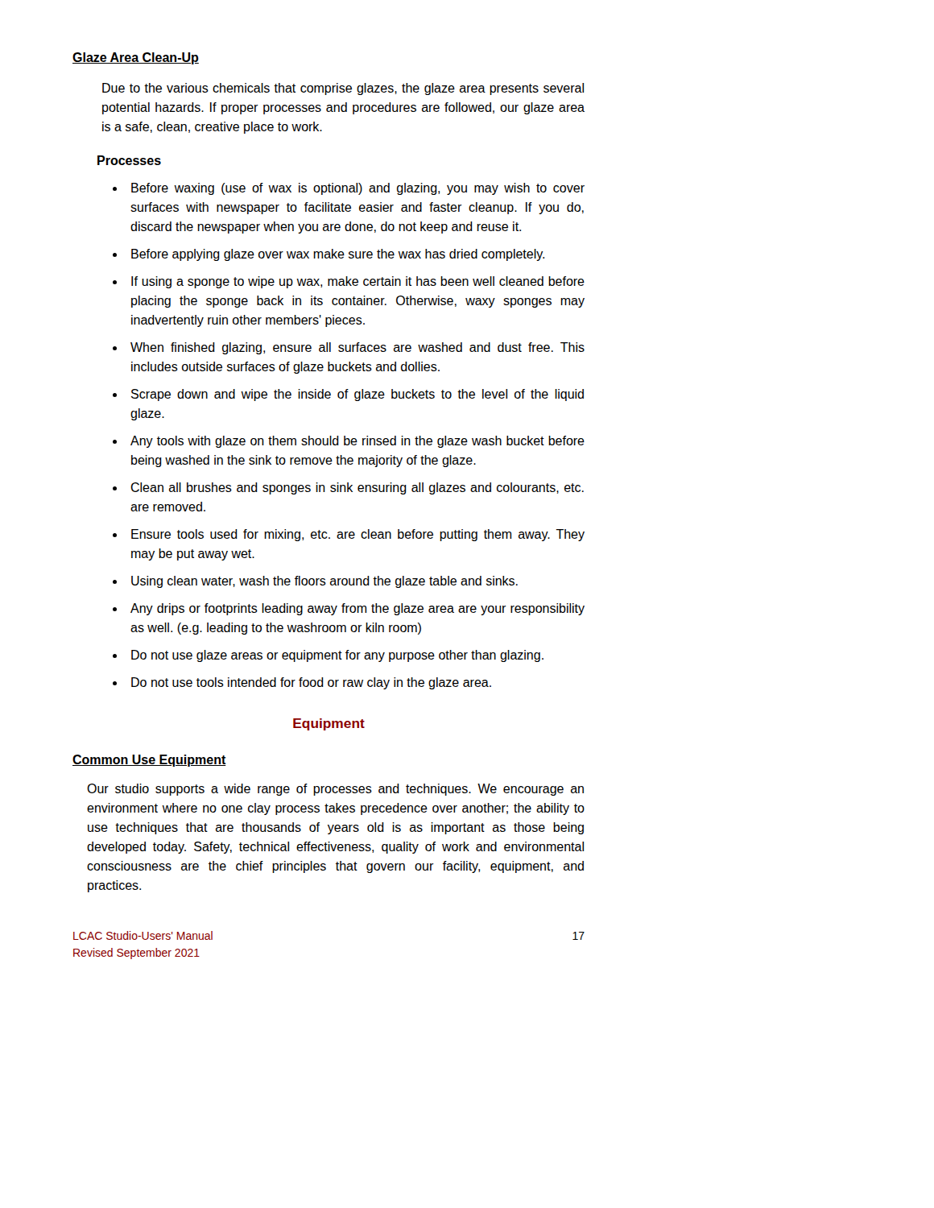Glaze Area Clean-Up
Due to the various chemicals that comprise glazes, the glaze area presents several potential hazards. If proper processes and procedures are followed, our glaze area is a safe, clean, creative place to work.
Processes
Before waxing (use of wax is optional) and glazing, you may wish to cover surfaces with newspaper to facilitate easier and faster cleanup. If you do, discard the newspaper when you are done, do not keep and reuse it.
Before applying glaze over wax make sure the wax has dried completely.
If using a sponge to wipe up wax, make certain it has been well cleaned before placing the sponge back in its container. Otherwise, waxy sponges may inadvertently ruin other members' pieces.
When finished glazing, ensure all surfaces are washed and dust free. This includes outside surfaces of glaze buckets and dollies.
Scrape down and wipe the inside of glaze buckets to the level of the liquid glaze.
Any tools with glaze on them should be rinsed in the glaze wash bucket before being washed in the sink to remove the majority of the glaze.
Clean all brushes and sponges in sink ensuring all glazes and colourants, etc. are removed.
Ensure tools used for mixing, etc. are clean before putting them away. They may be put away wet.
Using clean water, wash the floors around the glaze table and sinks.
Any drips or footprints leading away from the glaze area are your responsibility as well. (e.g. leading to the washroom or kiln room)
Do not use glaze areas or equipment for any purpose other than glazing.
Do not use tools intended for food or raw clay in the glaze area.
Equipment
Common Use Equipment
Our studio supports a wide range of processes and techniques. We encourage an environment where no one clay process takes precedence over another; the ability to use techniques that are thousands of years old is as important as those being developed today. Safety, technical effectiveness, quality of work and environmental consciousness are the chief principles that govern our facility, equipment, and practices.
LCAC Studio-Users' Manual
Revised September 2021
17